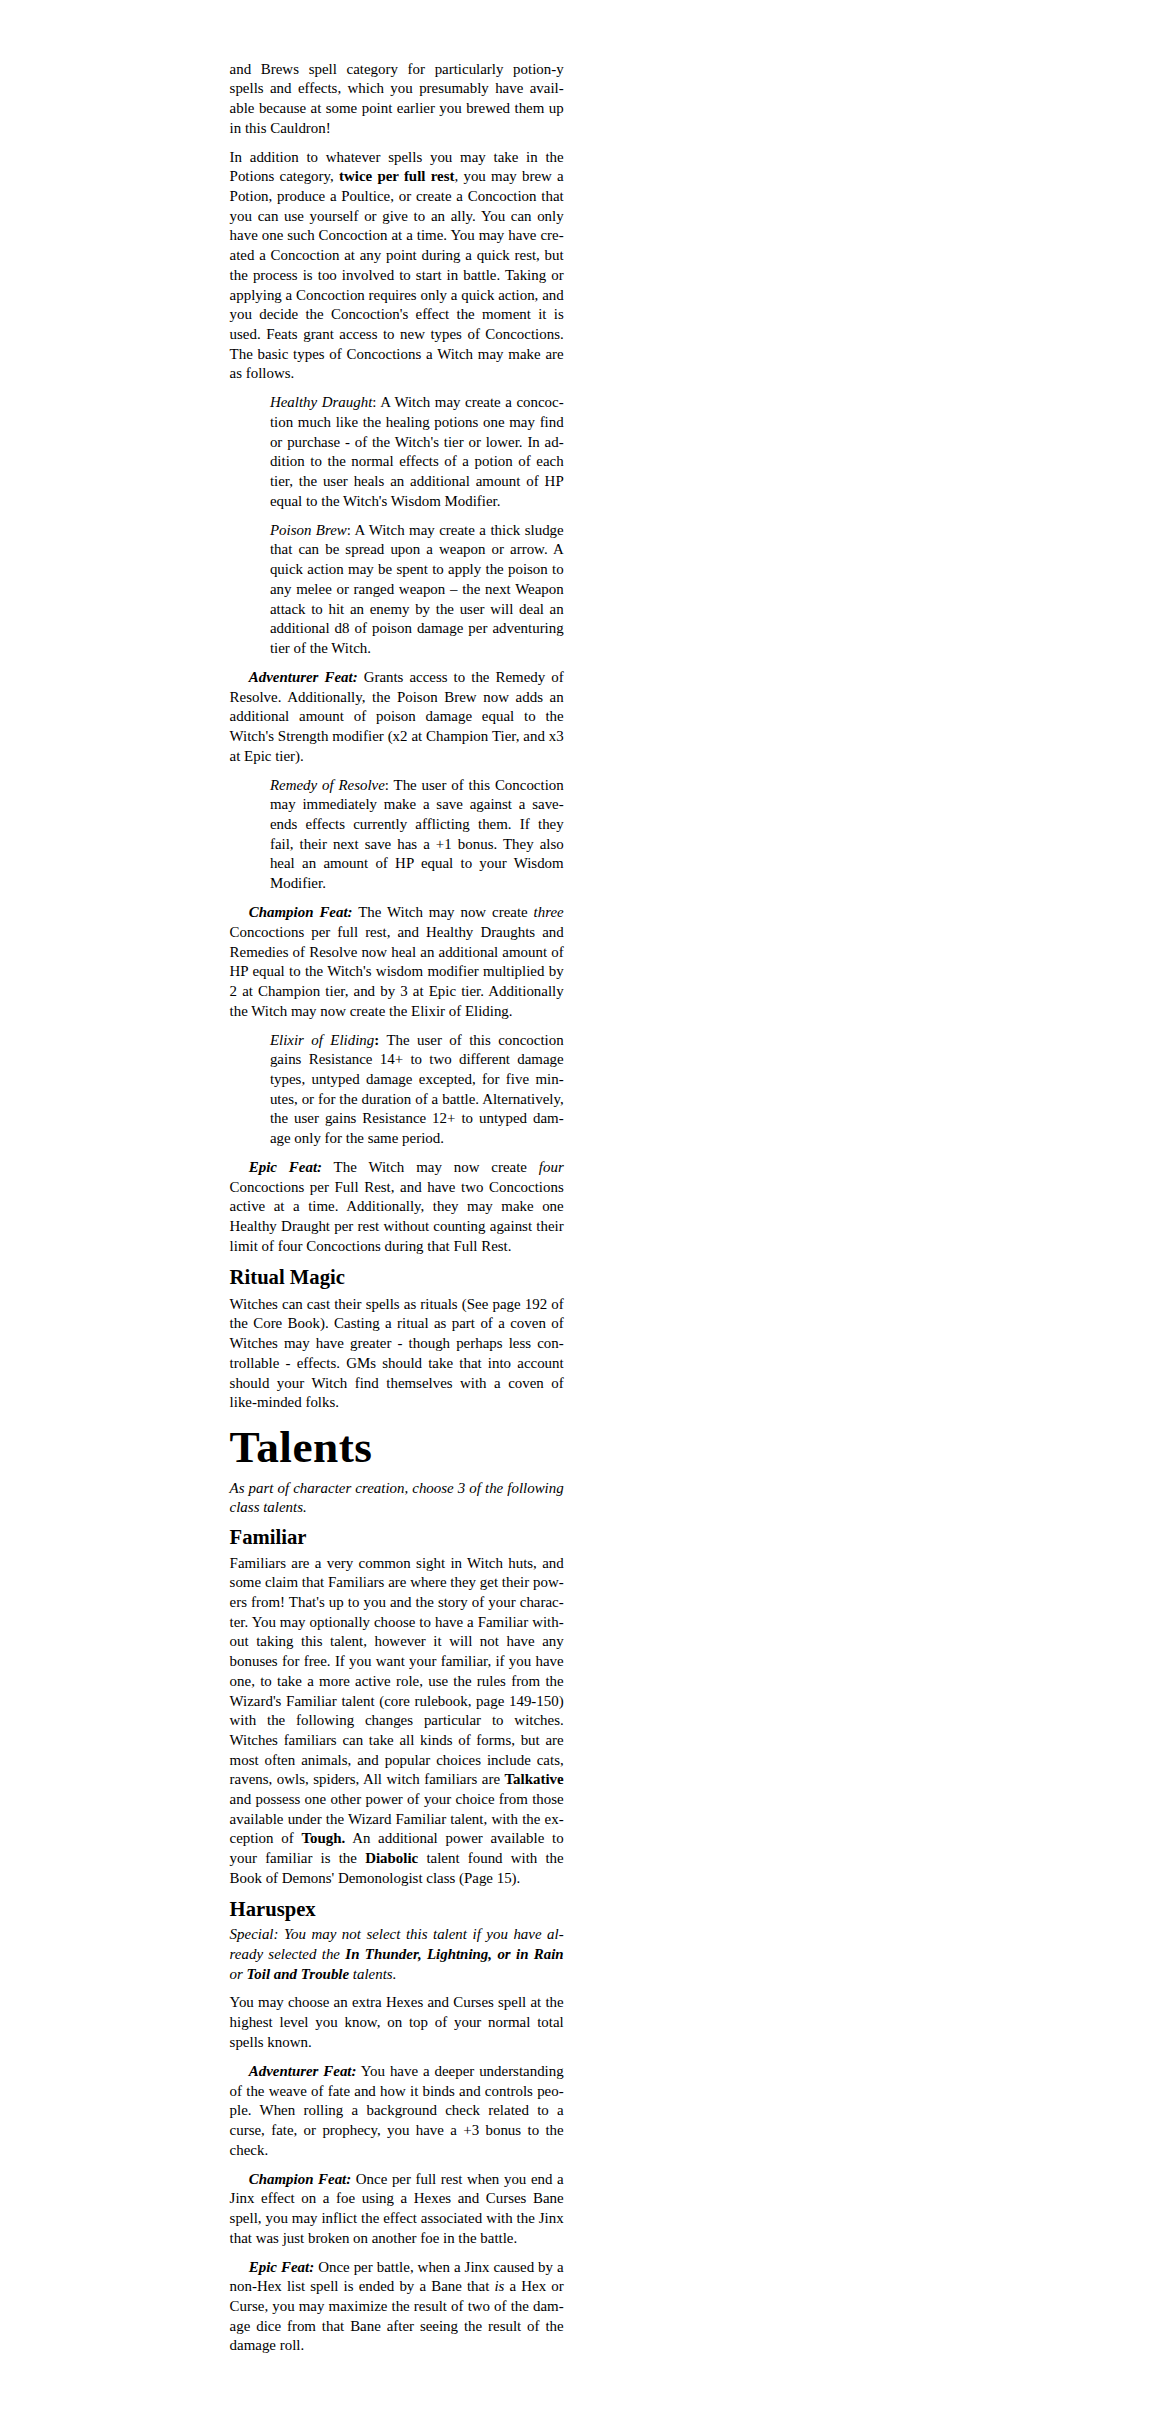and Brews spell category for particularly potion-y spells and effects, which you presumably have available because at some point earlier you brewed them up in this Cauldron!
In addition to whatever spells you may take in the Potions category, twice per full rest, you may brew a Potion, produce a Poultice, or create a Concoction that you can use yourself or give to an ally. You can only have one such Concoction at a time. You may have created a Concoction at any point during a quick rest, but the process is too involved to start in battle. Taking or applying a Concoction requires only a quick action, and you decide the Concoction's effect the moment it is used. Feats grant access to new types of Concoctions. The basic types of Concoctions a Witch may make are as follows.
Healthy Draught: A Witch may create a concoction much like the healing potions one may find or purchase - of the Witch's tier or lower. In addition to the normal effects of a potion of each tier, the user heals an additional amount of HP equal to the Witch's Wisdom Modifier.
Poison Brew: A Witch may create a thick sludge that can be spread upon a weapon or arrow. A quick action may be spent to apply the poison to any melee or ranged weapon – the next Weapon attack to hit an enemy by the user will deal an additional d8 of poison damage per adventuring tier of the Witch.
Adventurer Feat: Grants access to the Remedy of Resolve. Additionally, the Poison Brew now adds an additional amount of poison damage equal to the Witch's Strength modifier (x2 at Champion Tier, and x3 at Epic tier).
Remedy of Resolve: The user of this Concoction may immediately make a save against a save-ends effects currently afflicting them. If they fail, their next save has a +1 bonus. They also heal an amount of HP equal to your Wisdom Modifier.
Champion Feat: The Witch may now create three Concoctions per full rest, and Healthy Draughts and Remedies of Resolve now heal an additional amount of HP equal to the Witch's wisdom modifier multiplied by 2 at Champion tier, and by 3 at Epic tier. Additionally the Witch may now create the Elixir of Eliding.
Elixir of Eliding: The user of this concoction gains Resistance 14+ to two different damage types, untyped damage excepted, for five minutes, or for the duration of a battle. Alternatively, the user gains Resistance 12+ to untyped damage only for the same period.
Epic Feat: The Witch may now create four Concoctions per Full Rest, and have two Concoctions active at a time. Additionally, they may make one Healthy Draught per rest without counting against their limit of four Concoctions during that Full Rest.
Ritual Magic
Witches can cast their spells as rituals (See page 192 of the Core Book). Casting a ritual as part of a coven of Witches may have greater - though perhaps less controllable - effects. GMs should take that into account should your Witch find themselves with a coven of like-minded folks.
Talents
As part of character creation, choose 3 of the following class talents.
Familiar
Familiars are a very common sight in Witch huts, and some claim that Familiars are where they get their powers from! That's up to you and the story of your character. You may optionally choose to have a Familiar without taking this talent, however it will not have any bonuses for free. If you want your familiar, if you have one, to take a more active role, use the rules from the Wizard's Familiar talent (core rulebook, page 149-150) with the following changes particular to witches. Witches familiars can take all kinds of forms, but are most often animals, and popular choices include cats, ravens, owls, spiders, All witch familiars are Talkative and possess one other power of your choice from those available under the Wizard Familiar talent, with the exception of Tough. An additional power available to your familiar is the Diabolic talent found with the Book of Demons' Demonologist class (Page 15).
Haruspex
Special: You may not select this talent if you have already selected the In Thunder, Lightning, or in Rain or Toil and Trouble talents.
You may choose an extra Hexes and Curses spell at the highest level you know, on top of your normal total spells known.
Adventurer Feat: You have a deeper understanding of the weave of fate and how it binds and controls people. When rolling a background check related to a curse, fate, or prophecy, you have a +3 bonus to the check.
Champion Feat: Once per full rest when you end a Jinx effect on a foe using a Hexes and Curses Bane spell, you may inflict the effect associated with the Jinx that was just broken on another foe in the battle.
Epic Feat: Once per battle, when a Jinx caused by a non-Hex list spell is ended by a Bane that is a Hex or Curse, you may maximize the result of two of the damage dice from that Bane after seeing the result of the damage roll.